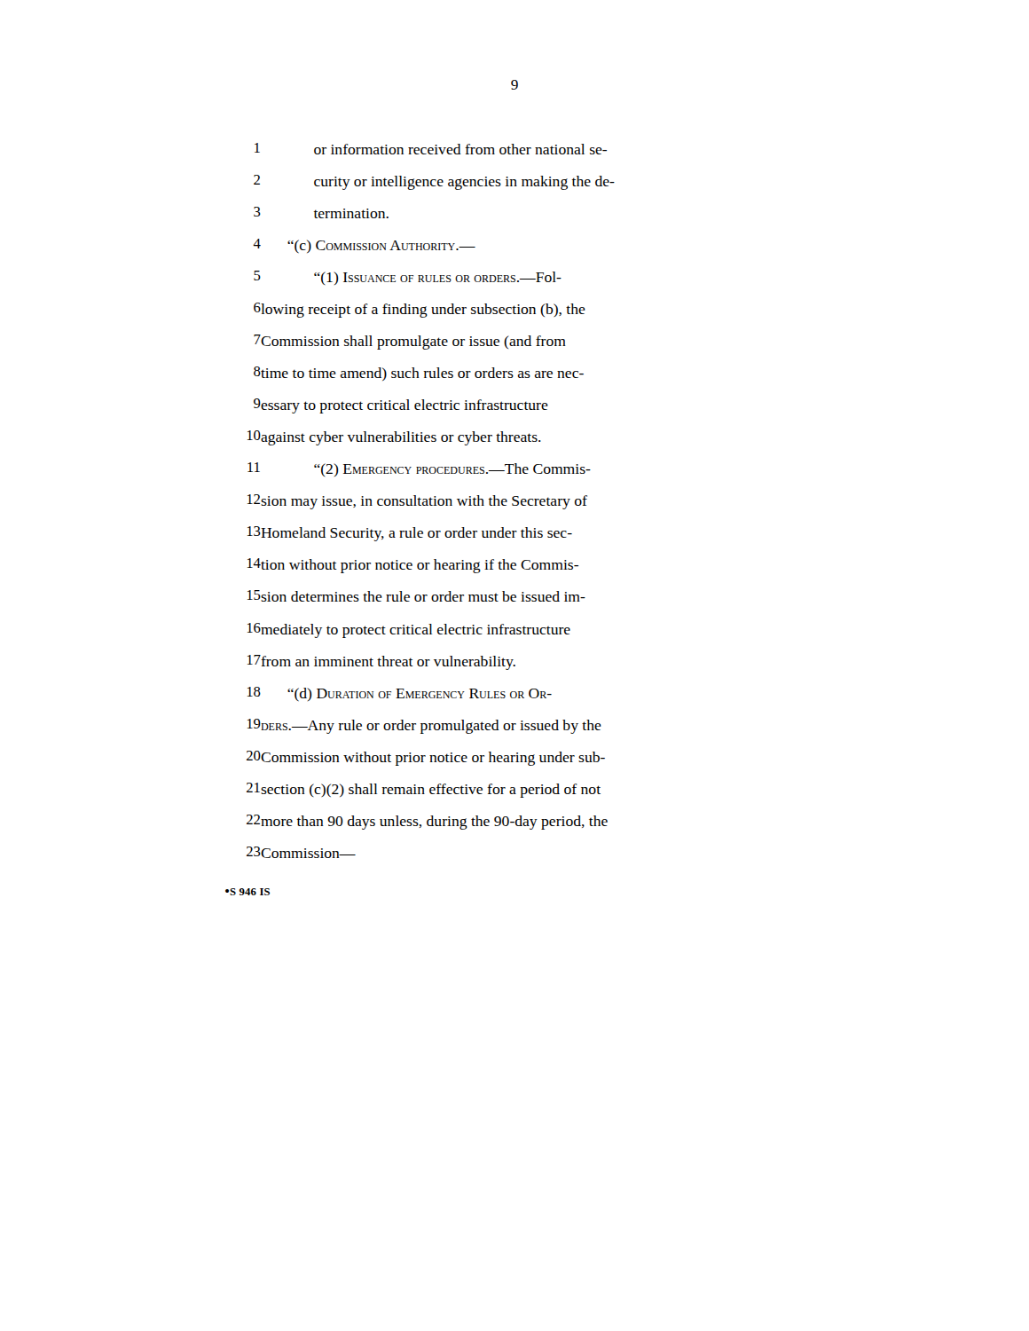9
| 1 | or information received from other national se- |
| 2 | curity or intelligence agencies in making the de- |
| 3 | termination. |
| 4 | “(c) Commission Authority .— |
| 5 | “(1) Issuance of rules or orders .—Fol- |
| 6 | lowing receipt of a finding under subsection (b), the |
| 7 | Commission shall promulgate or issue (and from |
| 8 | time to time amend) such rules or orders as are nec- |
| 9 | essary to protect critical electric infrastructure |
| 10 | against cyber vulnerabilities or cyber threats. |
| 11 | “(2) Emergency procedures .—The Commis- |
| 12 | sion may issue, in consultation with the Secretary of |
| 13 | Homeland Security, a rule or order under this sec- |
| 14 | tion without prior notice or hearing if the Commis- |
| 15 | sion determines the rule or order must be issued im- |
| 16 | mediately to protect critical electric infrastructure |
| 17 | from an imminent threat or vulnerability. |
| 18 | “(d) Duration of Emergency Rules or Or- |
| 19 | ders .—Any rule or order promulgated or issued by the |
| 20 | Commission without prior notice or hearing under sub- |
| 21 | section (c)(2) shall remain effective for a period of not |
| 22 | more than 90 days unless, during the 90-day period, the |
| 23 | Commission— |
•S 946 IS